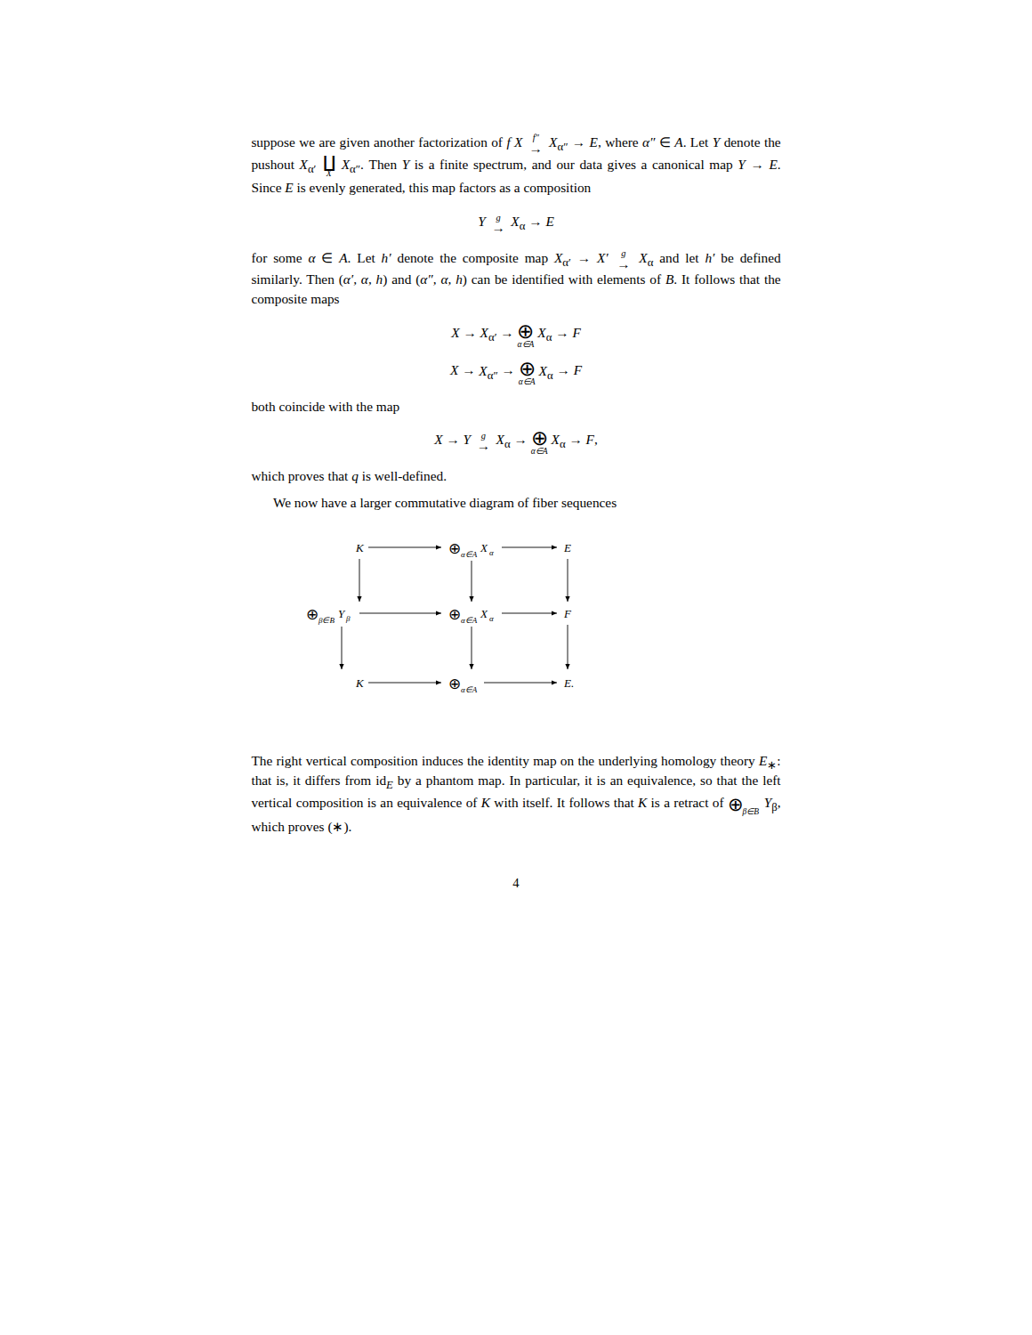suppose we are given another factorization of f X f″→ Xα″ → E, where α″ ∈ A. Let Y denote the pushout Xα′ ∐X Xα″. Then Y is a finite spectrum, and our data gives a canonical map Y → E. Since E is evenly generated, this map factors as a composition
Y g→ Xα → E
for some α ∈ A. Let h′ denote the composite map Xα′ → X′ g→ Xα and let h′ be defined similarly. Then (α′, α, h) and (α″, α, h) can be identified with elements of B. It follows that the composite maps
X → Xα′ → ⊕α∈A Xα → F
X → Xα″ → ⊕α∈A Xα → F
both coincide with the map
X → Y g→ Xα → ⊕α∈A Xα → F,
which proves that q is well-defined.
We now have a larger commutative diagram of fiber sequences
K ⊕ α∈A X α E ⊕ β∈B Y β ⊕ α∈A X α F K ⊕ α∈A E.
The right vertical composition induces the identity map on the underlying homology theory E∗: that is, it differs from idE by a phantom map. In particular, it is an equivalence, so that the left vertical composition is an equivalence of K with itself. It follows that K is a retract of ⊕β∈B Yβ, which proves (∗).
4